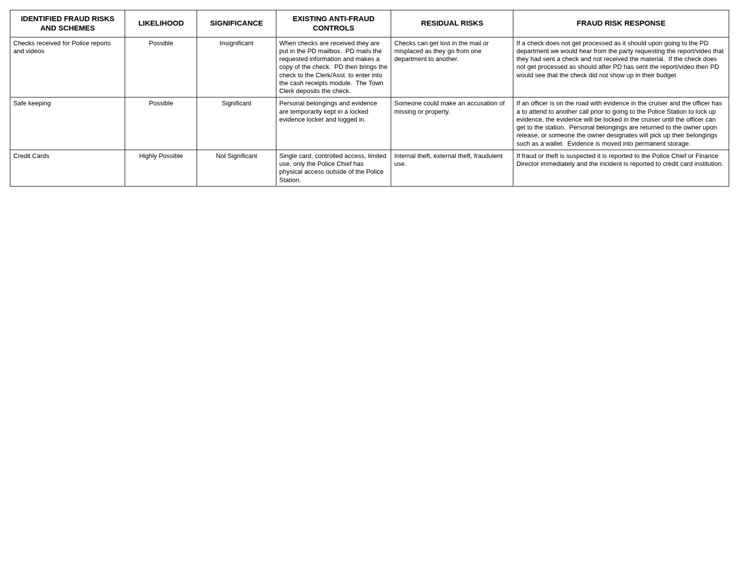| IDENTIFIED FRAUD RISKS AND SCHEMES | LIKELIHOOD | SIGNIFICANCE | EXISTING ANTI-FRAUD CONTROLS | RESIDUAL RISKS | FRAUD RISK RESPONSE |
| --- | --- | --- | --- | --- | --- |
| Checks received for Police reports and videos | Possible | Insignificant | When checks are received they are put in the PD mailbox. PD mails the requested information and makes a copy of the check. PD then brings the check to the Clerk/Asst. to enter into the cash receipts module. The Town Clerk deposits the check. | Checks can get lost in the mail or misplaced as they go from one department to another. | If a check does not get processed as it should upon going to the PD department we would hear from the party requesting the report/video that they had sent a check and not received the material. If the check does not get processed as should after PD has sent the report/video then PD would see that the check did not show up in their budget |
| Safe keeping | Possible | Significant | Personal belongings and evidence are temporarily kept in a locked evidence locker and logged in. | Someone could make an accusation of missing or property. | If an officer is on the road with evidence in the cruiser and the officer has a to attend to another call prior to going to the Police Station to lock up evidence, the evidence will be locked in the cruiser until the officer can get to the station. Personal belongings are returned to the owner upon release, or someone the owner designates will pick up their belongings such as a wallet. Evidence is moved into permanent storage. |
| Credit Cards | Highly Possible | Not Significant | Single card, controlled access, limited use, only the Police Chief has physical access outside of the Police Station. | Internal theft, external theft, fraudulent use. | If fraud or theft is suspected it is reported to the Police Chief or Finance Director immediately and the incident is reported to credit card institution. |